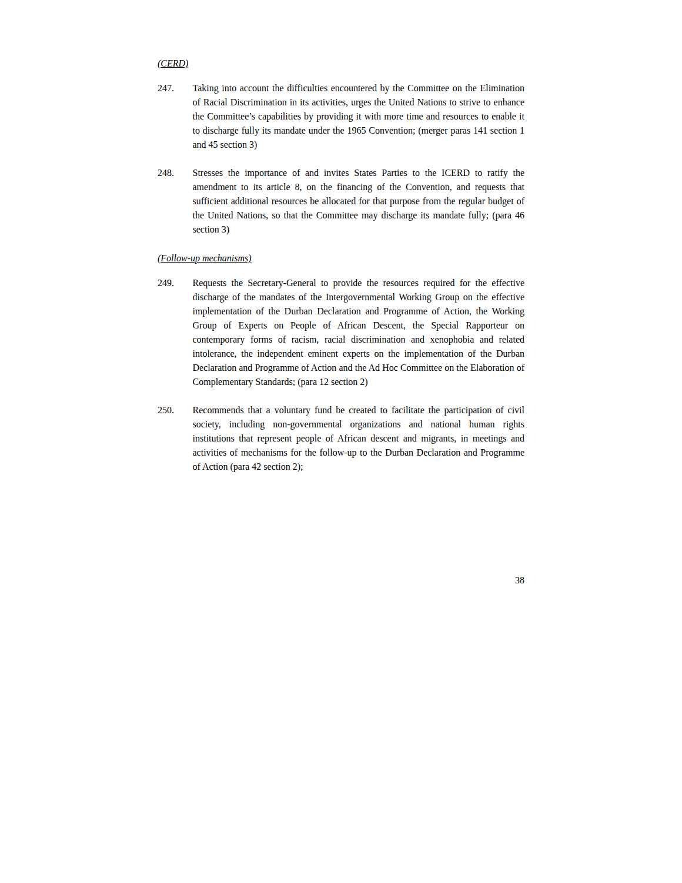(CERD)
247.
Taking into account the difficulties encountered by the Committee on the Elimination of Racial Discrimination in its activities, urges the United Nations to strive to enhance the Committee’s capabilities by providing it with more time and resources to enable it to discharge fully its mandate under the 1965 Convention; (merger paras 141 section 1 and 45 section 3)
248.
Stresses the importance of and invites States Parties to the ICERD to ratify the amendment to its article 8, on the financing of the Convention, and requests that sufficient additional resources be allocated for that purpose from the regular budget of the United Nations, so that the Committee may discharge its mandate fully; (para 46 section 3)
(Follow-up mechanisms)
249.
Requests the Secretary-General to provide the resources required for the effective discharge of the mandates of the Intergovernmental Working Group on the effective implementation of the Durban Declaration and Programme of Action, the Working Group of Experts on People of African Descent, the Special Rapporteur on contemporary forms of racism, racial discrimination and xenophobia and related intolerance, the independent eminent experts on the implementation of the Durban Declaration and Programme of Action and the Ad Hoc Committee on the Elaboration of Complementary Standards; (para 12 section 2)
250.
Recommends that a voluntary fund be created to facilitate the participation of civil society, including non-governmental organizations and national human rights institutions that represent people of African descent and migrants, in meetings and activities of mechanisms for the follow-up to the Durban Declaration and Programme of Action (para 42 section 2);
38